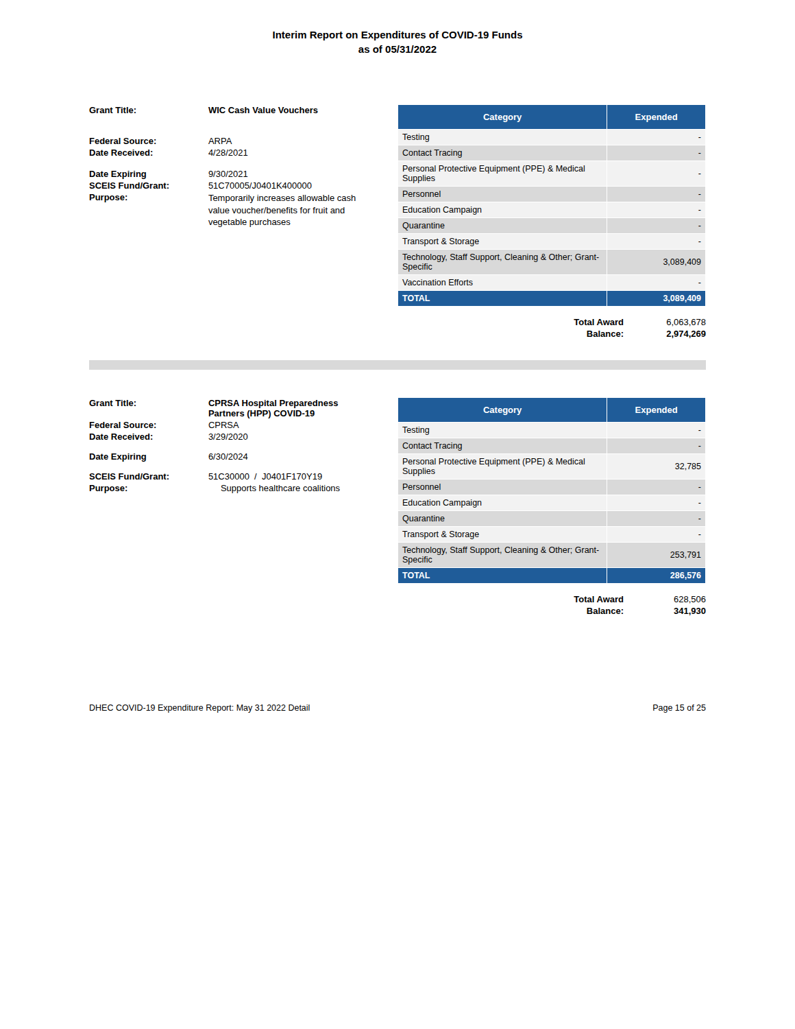Interim Report on Expenditures of COVID-19 Funds
as of 05/31/2022
| Grant Title: | WIC Cash Value Vouchers |
| Federal Source: | ARPA |
| Date Received: | 4/28/2021 |
| Date Expiring | 9/30/2021 |
| SCEIS Fund/Grant: | 51C70005/J0401K400000 |
| Purpose: | Temporarily increases allowable cash value voucher/benefits for fruit and vegetable purchases |
| Category | Expended |
| --- | --- |
| Testing | - |
| Contact Tracing | - |
| Personal Protective Equipment (PPE) & Medical Supplies | - |
| Personnel | - |
| Education Campaign | - |
| Quarantine | - |
| Transport & Storage | - |
| Technology, Staff Support, Cleaning & Other; Grant-Specific | 3,089,409 |
| Vaccination Efforts | - |
| TOTAL | 3,089,409 |
| Total Award | 6,063,678 |
| Balance: | 2,974,269 |
| Grant Title: | CPRSA Hospital Preparedness Partners (HPP) COVID-19 |
| Federal Source: | CPRSA |
| Date Received: | 3/29/2020 |
| Date Expiring | 6/30/2024 |
| SCEIS Fund/Grant: | 51C30000 / J0401F170Y19 |
| Purpose: | Supports healthcare coalitions |
| Category | Expended |
| --- | --- |
| Testing | - |
| Contact Tracing | - |
| Personal Protective Equipment (PPE) & Medical Supplies | 32,785 |
| Personnel | - |
| Education Campaign | - |
| Quarantine | - |
| Transport & Storage | - |
| Technology, Staff Support, Cleaning & Other; Grant-Specific | 253,791 |
| TOTAL | 286,576 |
| Total Award | 628,506 |
| Balance: | 341,930 |
DHEC COVID-19 Expenditure Report: May 31 2022 Detail
Page 15 of 25